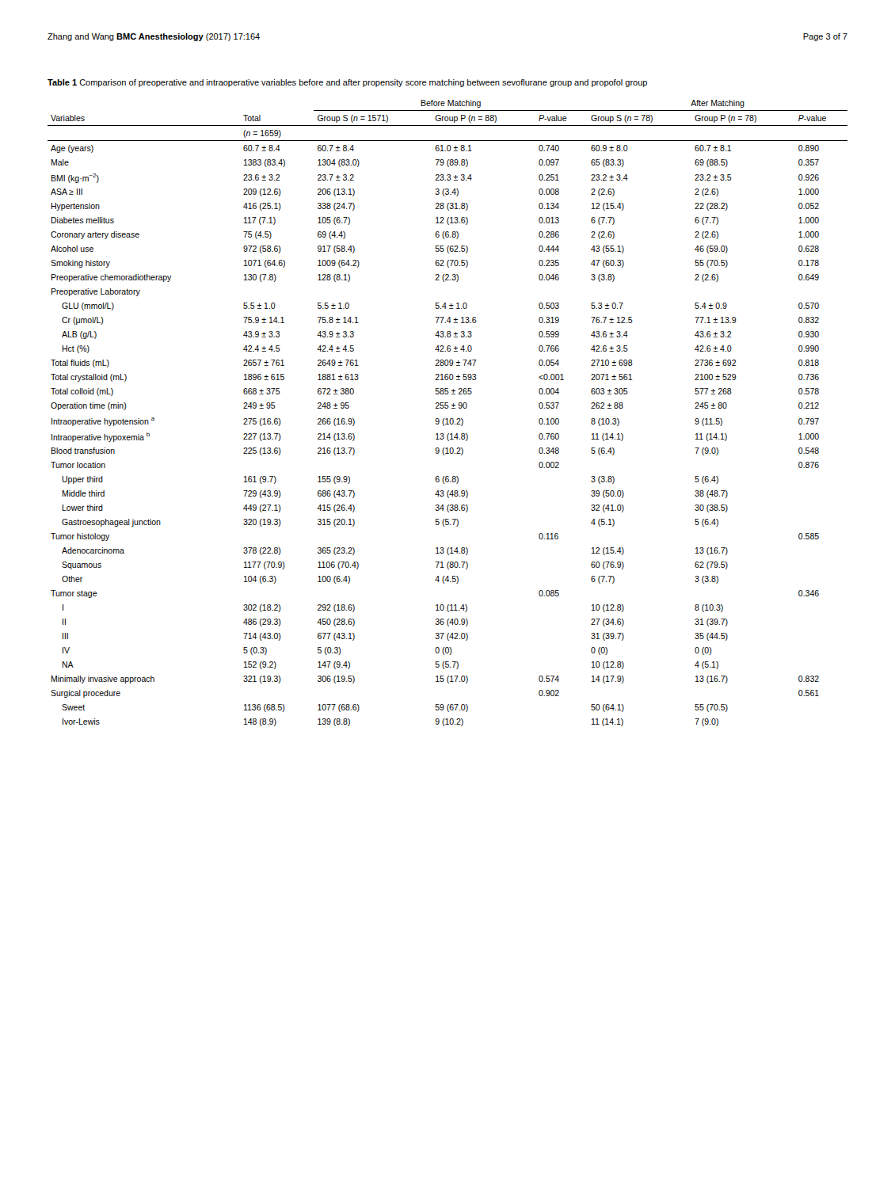Zhang and Wang BMC Anesthesiology (2017) 17:164
Page 3 of 7
Table 1 Comparison of preoperative and intraoperative variables before and after propensity score matching between sevoflurane group and propofol group
| | | Before Matching | After Matching |
| --- | --- | --- | --- |
| Variables | Total | Group S ( n = 1571) | Group P ( n = 88) | P -value | Group S ( n = 78) | Group P ( n = 78) | P -value |
| | ( n = 1659) | | | | | | |
| Age (years) | 60.7 ± 8.4 | 60.7 ± 8.4 | 61.0 ± 8.1 | 0.740 | 60.9 ± 8.0 | 60.7 ± 8.1 | 0.890 |
| Male | 1383 (83.4) | 1304 (83.0) | 79 (89.8) | 0.097 | 65 (83.3) | 69 (88.5) | 0.357 |
| BMI (kg·m −2 ) | 23.6 ± 3.2 | 23.7 ± 3.2 | 23.3 ± 3.4 | 0.251 | 23.2 ± 3.4 | 23.2 ± 3.5 | 0.926 |
| ASA ≥ III | 209 (12.6) | 206 (13.1) | 3 (3.4) | 0.008 | 2 (2.6) | 2 (2.6) | 1.000 |
| Hypertension | 416 (25.1) | 338 (24.7) | 28 (31.8) | 0.134 | 12 (15.4) | 22 (28.2) | 0.052 |
| Diabetes mellitus | 117 (7.1) | 105 (6.7) | 12 (13.6) | 0.013 | 6 (7.7) | 6 (7.7) | 1.000 |
| Coronary artery disease | 75 (4.5) | 69 (4.4) | 6 (6.8) | 0.286 | 2 (2.6) | 2 (2.6) | 1.000 |
| Alcohol use | 972 (58.6) | 917 (58.4) | 55 (62.5) | 0.444 | 43 (55.1) | 46 (59.0) | 0.628 |
| Smoking history | 1071 (64.6) | 1009 (64.2) | 62 (70.5) | 0.235 | 47 (60.3) | 55 (70.5) | 0.178 |
| Preoperative chemoradiotherapy | 130 (7.8) | 128 (8.1) | 2 (2.3) | 0.046 | 3 (3.8) | 2 (2.6) | 0.649 |
| Preoperative Laboratory | | | | | | | |
| GLU (mmol/L) | 5.5 ± 1.0 | 5.5 ± 1.0 | 5.4 ± 1.0 | 0.503 | 5.3 ± 0.7 | 5.4 ± 0.9 | 0.570 |
| Cr (μmol/L) | 75.9 ± 14.1 | 75.8 ± 14.1 | 77.4 ± 13.6 | 0.319 | 76.7 ± 12.5 | 77.1 ± 13.9 | 0.832 |
| ALB (g/L) | 43.9 ± 3.3 | 43.9 ± 3.3 | 43.8 ± 3.3 | 0.599 | 43.6 ± 3.4 | 43.6 ± 3.2 | 0.930 |
| Hct (%) | 42.4 ± 4.5 | 42.4 ± 4.5 | 42.6 ± 4.0 | 0.766 | 42.6 ± 3.5 | 42.6 ± 4.0 | 0.990 |
| Total fluids (mL) | 2657 ± 761 | 2649 ± 761 | 2809 ± 747 | 0.054 | 2710 ± 698 | 2736 ± 692 | 0.818 |
| Total crystalloid (mL) | 1896 ± 615 | 1881 ± 613 | 2160 ± 593 | <0.001 | 2071 ± 561 | 2100 ± 529 | 0.736 |
| Total colloid (mL) | 668 ± 375 | 672 ± 380 | 585 ± 265 | 0.004 | 603 ± 305 | 577 ± 268 | 0.578 |
| Operation time (min) | 249 ± 95 | 248 ± 95 | 255 ± 90 | 0.537 | 262 ± 88 | 245 ± 80 | 0.212 |
| Intraoperative hypotension a | 275 (16.6) | 266 (16.9) | 9 (10.2) | 0.100 | 8 (10.3) | 9 (11.5) | 0.797 |
| Intraoperative hypoxemia b | 227 (13.7) | 214 (13.6) | 13 (14.8) | 0.760 | 11 (14.1) | 11 (14.1) | 1.000 |
| Blood transfusion | 225 (13.6) | 216 (13.7) | 9 (10.2) | 0.348 | 5 (6.4) | 7 (9.0) | 0.548 |
| Tumor location | | | | 0.002 | | | 0.876 |
| Upper third | 161 (9.7) | 155 (9.9) | 6 (6.8) | | 3 (3.8) | 5 (6.4) | |
| Middle third | 729 (43.9) | 686 (43.7) | 43 (48.9) | | 39 (50.0) | 38 (48.7) | |
| Lower third | 449 (27.1) | 415 (26.4) | 34 (38.6) | | 32 (41.0) | 30 (38.5) | |
| Gastroesophageal junction | 320 (19.3) | 315 (20.1) | 5 (5.7) | | 4 (5.1) | 5 (6.4) | |
| Tumor histology | | | | 0.116 | | | 0.585 |
| Adenocarcinoma | 378 (22.8) | 365 (23.2) | 13 (14.8) | | 12 (15.4) | 13 (16.7) | |
| Squamous | 1177 (70.9) | 1106 (70.4) | 71 (80.7) | | 60 (76.9) | 62 (79.5) | |
| Other | 104 (6.3) | 100 (6.4) | 4 (4.5) | | 6 (7.7) | 3 (3.8) | |
| Tumor stage | | | | 0.085 | | | 0.346 |
| I | 302 (18.2) | 292 (18.6) | 10 (11.4) | | 10 (12.8) | 8 (10.3) | |
| II | 486 (29.3) | 450 (28.6) | 36 (40.9) | | 27 (34.6) | 31 (39.7) | |
| III | 714 (43.0) | 677 (43.1) | 37 (42.0) | | 31 (39.7) | 35 (44.5) | |
| IV | 5 (0.3) | 5 (0.3) | 0 (0) | | 0 (0) | 0 (0) | |
| NA | 152 (9.2) | 147 (9.4) | 5 (5.7) | | 10 (12.8) | 4 (5.1) | |
| Minimally invasive approach | 321 (19.3) | 306 (19.5) | 15 (17.0) | 0.574 | 14 (17.9) | 13 (16.7) | 0.832 |
| Surgical procedure | | | | 0.902 | | | 0.561 |
| Sweet | 1136 (68.5) | 1077 (68.6) | 59 (67.0) | | 50 (64.1) | 55 (70.5) | |
| Ivor-Lewis | 148 (8.9) | 139 (8.8) | 9 (10.2) | | 11 (14.1) | 7 (9.0) | |